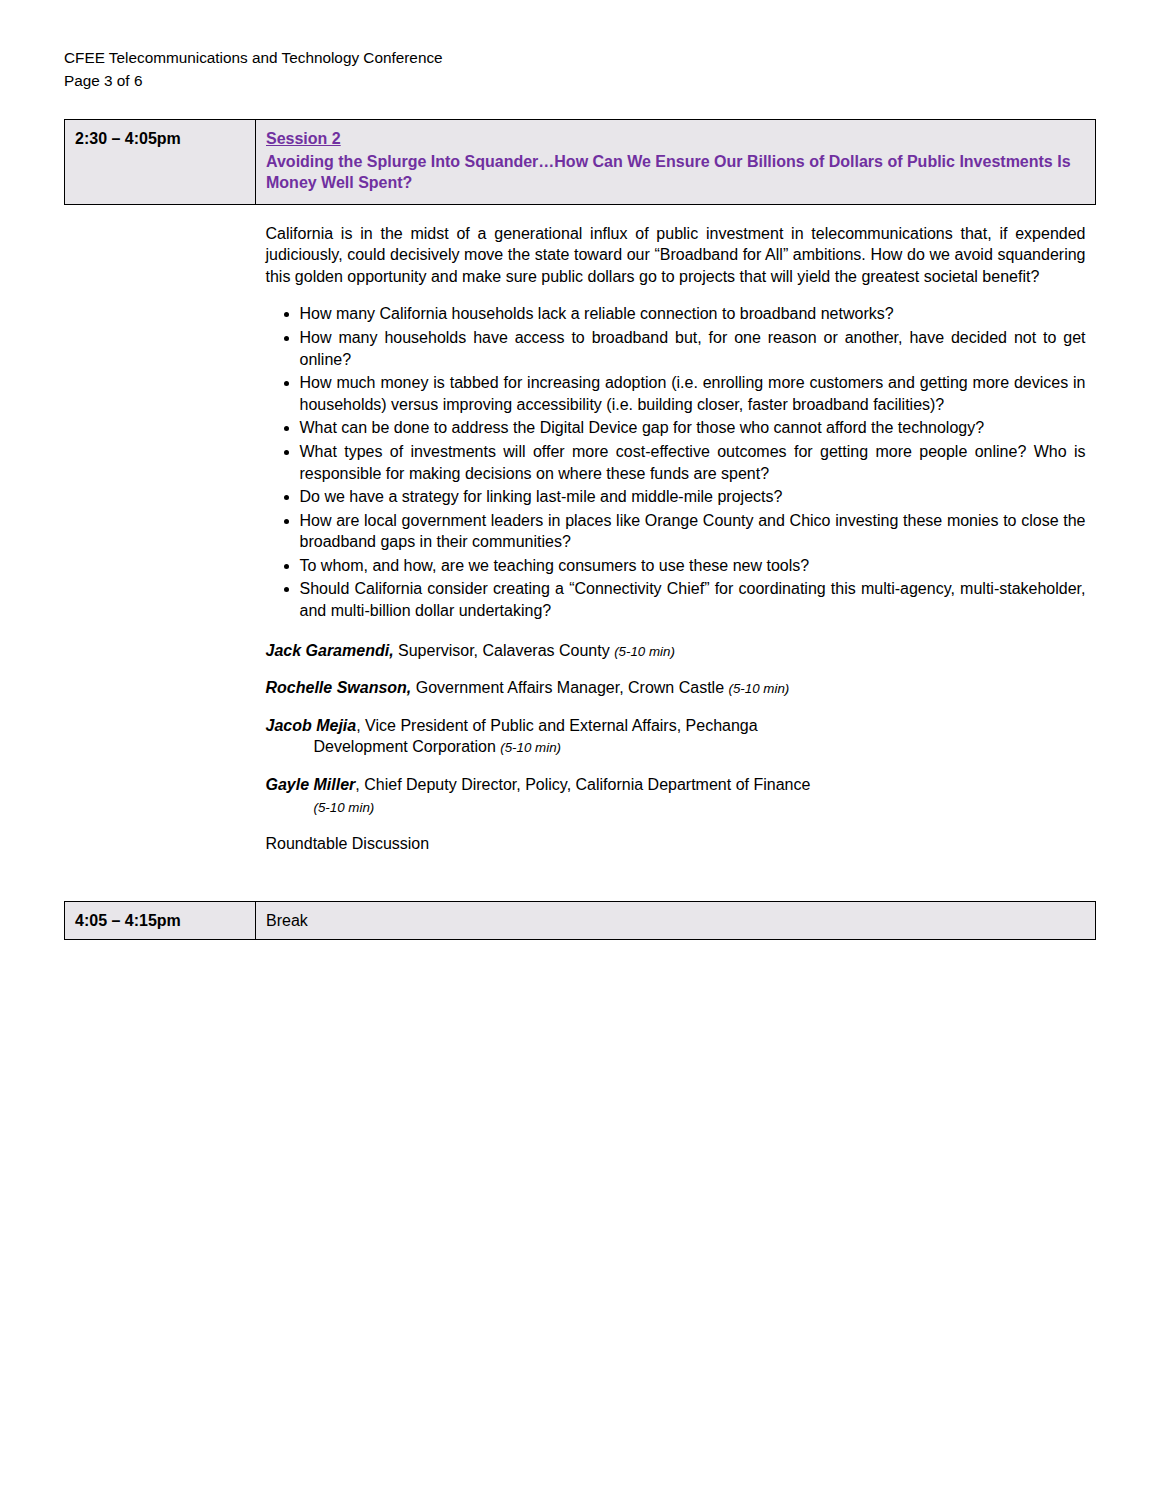CFEE Telecommunications and Technology Conference
Page 3 of 6
| 2:30 – 4:05pm | Session 2 Avoiding the Splurge Into Squander…How Can We Ensure Our Billions of Dollars of Public Investments Is Money Well Spent? |
| | California is in the midst of a generational influx of public investment in telecommunications that, if expended judiciously, could decisively move the state toward our “Broadband for All” ambitions. How do we avoid squandering this golden opportunity and make sure public dollars go to projects that will yield the greatest societal benefit? How many California households lack a reliable connection to broadband networks? How many households have access to broadband but, for one reason or another, have decided not to get online? How much money is tabbed for increasing adoption (i.e. enrolling more customers and getting more devices in households) versus improving accessibility (i.e. building closer, faster broadband facilities)? What can be done to address the Digital Device gap for those who cannot afford the technology? What types of investments will offer more cost-effective outcomes for getting more people online? Who is responsible for making decisions on where these funds are spent? Do we have a strategy for linking last-mile and middle-mile projects? How are local government leaders in places like Orange County and Chico investing these monies to close the broadband gaps in their communities? To whom, and how, are we teaching consumers to use these new tools? Should California consider creating a “Connectivity Chief” for coordinating this multi-agency, multi-stakeholder, and multi-billion dollar undertaking? Jack Garamendi, Supervisor, Calaveras County (5-10 min) Rochelle Swanson, Government Affairs Manager, Crown Castle (5-10 min) Jacob Mejia , Vice President of Public and External Affairs, Pechanga Development Corporation (5-10 min) Gayle Miller , Chief Deputy Director, Policy, California Department of Finance (5-10 min) Roundtable Discussion |
| 4:05 – 4:15pm | Break |